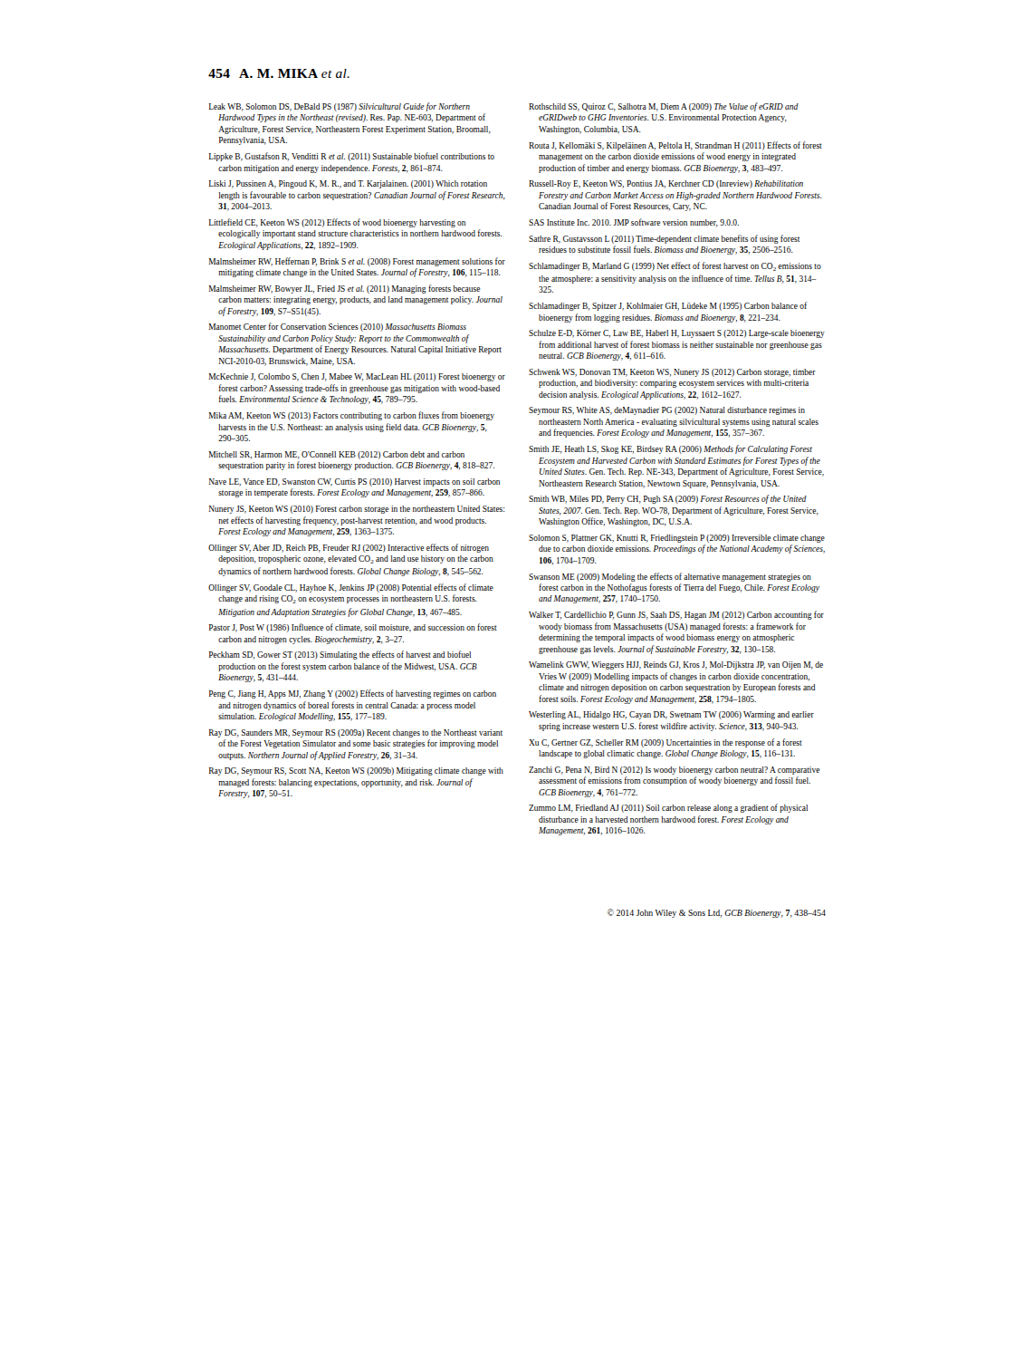454 A. M. MIKA et al.
Leak WB, Solomon DS, DeBald PS (1987) Silvicultural Guide for Northern Hardwood Types in the Northeast (revised). Res. Pap. NE-603, Department of Agriculture, Forest Service, Northeastern Forest Experiment Station, Broomall, Pennsylvania, USA.
Lippke B, Gustafson R, Venditti R et al. (2011) Sustainable biofuel contributions to carbon mitigation and energy independence. Forests, 2, 861–874.
Liski J, Pussinen A, Pingoud K, M. R., and T. Karjalainen. (2001) Which rotation length is favourable to carbon sequestration? Canadian Journal of Forest Research, 31, 2004–2013.
Littlefield CE, Keeton WS (2012) Effects of wood bioenergy harvesting on ecologically important stand structure characteristics in northern hardwood forests. Ecological Applications, 22, 1892–1909.
Malmsheimer RW, Heffernan P, Brink S et al. (2008) Forest management solutions for mitigating climate change in the United States. Journal of Forestry, 106, 115–118.
Malmsheimer RW, Bowyer JL, Fried JS et al. (2011) Managing forests because carbon matters: integrating energy, products, and land management policy. Journal of Forestry, 109, S7–S51(45).
Manomet Center for Conservation Sciences (2010) Massachusetts Biomass Sustainability and Carbon Policy Study: Report to the Commonwealth of Massachusetts. Department of Energy Resources. Natural Capital Initiative Report NCI-2010-03, Brunswick, Maine, USA.
McKechnie J, Colombo S, Chen J, Mabee W, MacLean HL (2011) Forest bioenergy or forest carbon? Assessing trade-offs in greenhouse gas mitigation with wood-based fuels. Environmental Science & Technology, 45, 789–795.
Mika AM, Keeton WS (2013) Factors contributing to carbon fluxes from bioenergy harvests in the U.S. Northeast: an analysis using field data. GCB Bioenergy, 5, 290–305.
Mitchell SR, Harmon ME, O'Connell KEB (2012) Carbon debt and carbon sequestration parity in forest bioenergy production. GCB Bioenergy, 4, 818–827.
Nave LE, Vance ED, Swanston CW, Curtis PS (2010) Harvest impacts on soil carbon storage in temperate forests. Forest Ecology and Management, 259, 857–866.
Nunery JS, Keeton WS (2010) Forest carbon storage in the northeastern United States: net effects of harvesting frequency, post-harvest retention, and wood products. Forest Ecology and Management, 259, 1363–1375.
Ollinger SV, Aber JD, Reich PB, Freuder RJ (2002) Interactive effects of nitrogen deposition, tropospheric ozone, elevated CO2 and land use history on the carbon dynamics of northern hardwood forests. Global Change Biology, 8, 545–562.
Ollinger SV, Goodale CL, Hayhoe K, Jenkins JP (2008) Potential effects of climate change and rising CO2 on ecosystem processes in northeastern U.S. forests. Mitigation and Adaptation Strategies for Global Change, 13, 467–485.
Pastor J, Post W (1986) Influence of climate, soil moisture, and succession on forest carbon and nitrogen cycles. Biogeochemistry, 2, 3–27.
Peckham SD, Gower ST (2013) Simulating the effects of harvest and biofuel production on the forest system carbon balance of the Midwest, USA. GCB Bioenergy, 5, 431–444.
Peng C, Jiang H, Apps MJ, Zhang Y (2002) Effects of harvesting regimes on carbon and nitrogen dynamics of boreal forests in central Canada: a process model simulation. Ecological Modelling, 155, 177–189.
Ray DG, Saunders MR, Seymour RS (2009a) Recent changes to the Northeast variant of the Forest Vegetation Simulator and some basic strategies for improving model outputs. Northern Journal of Applied Forestry, 26, 31–34.
Ray DG, Seymour RS, Scott NA, Keeton WS (2009b) Mitigating climate change with managed forests: balancing expectations, opportunity, and risk. Journal of Forestry, 107, 50–51.
Rothschild SS, Quiroz C, Salhotra M, Diem A (2009) The Value of eGRID and eGRIDweb to GHG Inventories. U.S. Environmental Protection Agency, Washington, Columbia, USA.
Routa J, Kellomäki S, Kilpeläinen A, Peltola H, Strandman H (2011) Effects of forest management on the carbon dioxide emissions of wood energy in integrated production of timber and energy biomass. GCB Bioenergy, 3, 483–497.
Russell-Roy E, Keeton WS, Pontius JA, Kerchner CD (Inreview) Rehabilitation Forestry and Carbon Market Access on High-graded Northern Hardwood Forests. Canadian Journal of Forest Resources, Cary, NC.
SAS Institute Inc. 2010. JMP software version number, 9.0.0.
Sathre R, Gustavsson L (2011) Time-dependent climate benefits of using forest residues to substitute fossil fuels. Biomass and Bioenergy, 35, 2506–2516.
Schlamadinger B, Marland G (1999) Net effect of forest harvest on CO2 emissions to the atmosphere: a sensitivity analysis on the influence of time. Tellus B, 51, 314–325.
Schlamadinger B, Spitzer J, Kohlmaier GH, Lüdeke M (1995) Carbon balance of bioenergy from logging residues. Biomass and Bioenergy, 8, 221–234.
Schulze E-D, Körner C, Law BE, Haberl H, Luyssaert S (2012) Large-scale bioenergy from additional harvest of forest biomass is neither sustainable nor greenhouse gas neutral. GCB Bioenergy, 4, 611–616.
Schwenk WS, Donovan TM, Keeton WS, Nunery JS (2012) Carbon storage, timber production, and biodiversity: comparing ecosystem services with multi-criteria decision analysis. Ecological Applications, 22, 1612–1627.
Seymour RS, White AS, deMaynadier PG (2002) Natural disturbance regimes in northeastern North America - evaluating silvicultural systems using natural scales and frequencies. Forest Ecology and Management, 155, 357–367.
Smith JE, Heath LS, Skog KE, Birdsey RA (2006) Methods for Calculating Forest Ecosystem and Harvested Carbon with Standard Estimates for Forest Types of the United States. Gen. Tech. Rep. NE-343, Department of Agriculture, Forest Service, Northeastern Research Station, Newtown Square, Pennsylvania, USA.
Smith WB, Miles PD, Perry CH, Pugh SA (2009) Forest Resources of the United States, 2007. Gen. Tech. Rep. WO-78, Department of Agriculture, Forest Service, Washington Office, Washington, DC, U.S.A.
Solomon S, Plattner GK, Knutti R, Friedlingstein P (2009) Irreversible climate change due to carbon dioxide emissions. Proceedings of the National Academy of Sciences, 106, 1704–1709.
Swanson ME (2009) Modeling the effects of alternative management strategies on forest carbon in the Nothofagus forests of Tierra del Fuego, Chile. Forest Ecology and Management, 257, 1740–1750.
Walker T, Cardellichio P, Gunn JS, Saah DS, Hagan JM (2012) Carbon accounting for woody biomass from Massachusetts (USA) managed forests: a framework for determining the temporal impacts of wood biomass energy on atmospheric greenhouse gas levels. Journal of Sustainable Forestry, 32, 130–158.
Wamelink GWW, Wieggers HJJ, Reinds GJ, Kros J, Mol-Dijkstra JP, van Oijen M, de Vries W (2009) Modelling impacts of changes in carbon dioxide concentration, climate and nitrogen deposition on carbon sequestration by European forests and forest soils. Forest Ecology and Management, 258, 1794–1805.
Westerling AL, Hidalgo HG, Cayan DR, Swetnam TW (2006) Warming and earlier spring increase western U.S. forest wildfire activity. Science, 313, 940–943.
Xu C, Gertner GZ, Scheller RM (2009) Uncertainties in the response of a forest landscape to global climatic change. Global Change Biology, 15, 116–131.
Zanchi G, Pena N, Bird N (2012) Is woody bioenergy carbon neutral? A comparative assessment of emissions from consumption of woody bioenergy and fossil fuel. GCB Bioenergy, 4, 761–772.
Zummo LM, Friedland AJ (2011) Soil carbon release along a gradient of physical disturbance in a harvested northern hardwood forest. Forest Ecology and Management, 261, 1016–1026.
© 2014 John Wiley & Sons Ltd, GCB Bioenergy, 7, 438–454